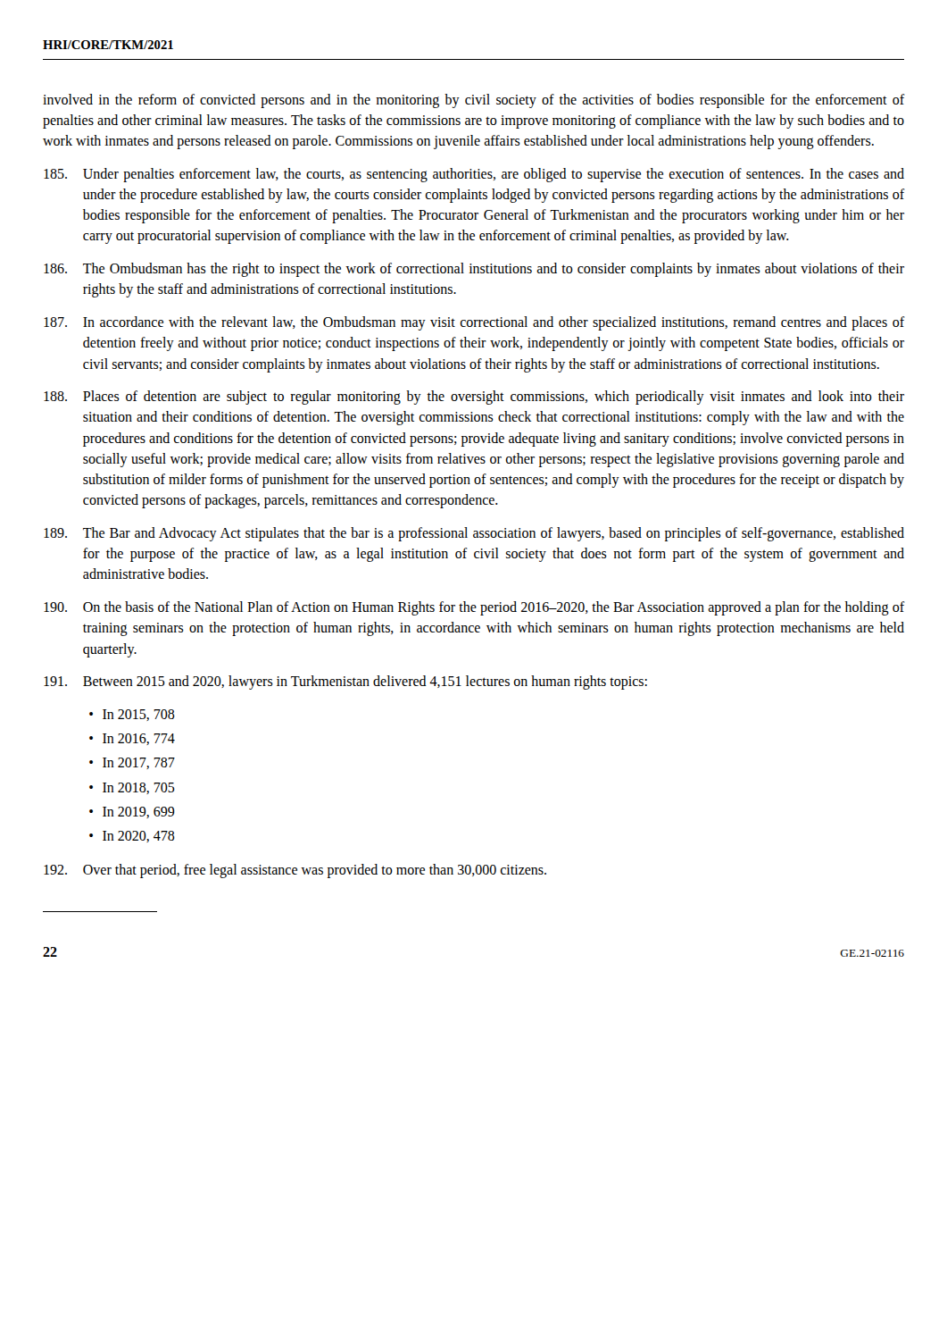HRI/CORE/TKM/2021
involved in the reform of convicted persons and in the monitoring by civil society of the activities of bodies responsible for the enforcement of penalties and other criminal law measures. The tasks of the commissions are to improve monitoring of compliance with the law by such bodies and to work with inmates and persons released on parole. Commissions on juvenile affairs established under local administrations help young offenders.
185.
Under penalties enforcement law, the courts, as sentencing authorities, are obliged to supervise the execution of sentences. In the cases and under the procedure established by law, the courts consider complaints lodged by convicted persons regarding actions by the administrations of bodies responsible for the enforcement of penalties. The Procurator General of Turkmenistan and the procurators working under him or her carry out procuratorial supervision of compliance with the law in the enforcement of criminal penalties, as provided by law.
186.
The Ombudsman has the right to inspect the work of correctional institutions and to consider complaints by inmates about violations of their rights by the staff and administrations of correctional institutions.
187.
In accordance with the relevant law, the Ombudsman may visit correctional and other specialized institutions, remand centres and places of detention freely and without prior notice; conduct inspections of their work, independently or jointly with competent State bodies, officials or civil servants; and consider complaints by inmates about violations of their rights by the staff or administrations of correctional institutions.
188.
Places of detention are subject to regular monitoring by the oversight commissions, which periodically visit inmates and look into their situation and their conditions of detention. The oversight commissions check that correctional institutions: comply with the law and with the procedures and conditions for the detention of convicted persons; provide adequate living and sanitary conditions; involve convicted persons in socially useful work; provide medical care; allow visits from relatives or other persons; respect the legislative provisions governing parole and substitution of milder forms of punishment for the unserved portion of sentences; and comply with the procedures for the receipt or dispatch by convicted persons of packages, parcels, remittances and correspondence.
189.
The Bar and Advocacy Act stipulates that the bar is a professional association of lawyers, based on principles of self-governance, established for the purpose of the practice of law, as a legal institution of civil society that does not form part of the system of government and administrative bodies.
190.
On the basis of the National Plan of Action on Human Rights for the period 2016–2020, the Bar Association approved a plan for the holding of training seminars on the protection of human rights, in accordance with which seminars on human rights protection mechanisms are held quarterly.
191.
Between 2015 and 2020, lawyers in Turkmenistan delivered 4,151 lectures on human rights topics:
In 2015, 708
In 2016, 774
In 2017, 787
In 2018, 705
In 2019, 699
In 2020, 478
192.
Over that period, free legal assistance was provided to more than 30,000 citizens.
22 GE.21-02116